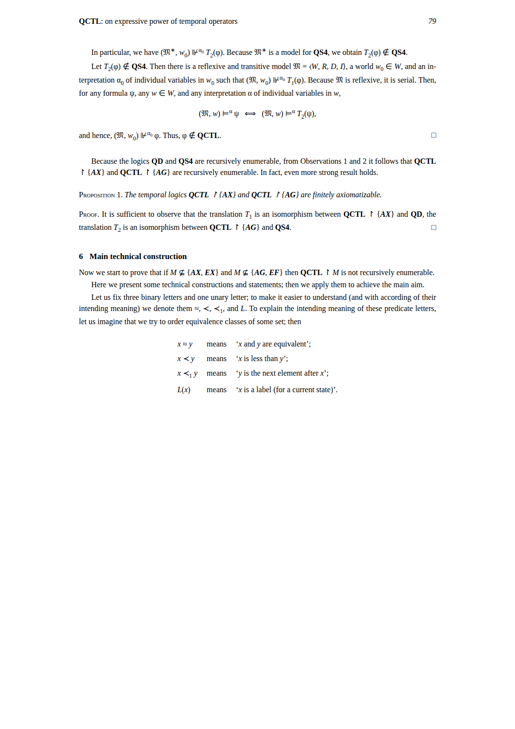QCTL: on expressive power of temporal operators 79
In particular, we have (𝔐∗, w 0) ⊮α0 T 2(φ). Because 𝔐∗ is a model for QS4, we obtain T 2(φ) ∉ QS4.
Let T 2(φ) ∉ QS4. Then there is a reflexive and transitive model 𝔐 = ⟨W, R, D, I⟩, a world w 0 ∈ W, and an interpretation α0 of individual variables in w 0 such that (𝔐, w 0) ⊮α0 T 1(φ). Because 𝔐 is reflexive, it is serial. Then, for any formula ψ, any w ∈ W, and any interpretation α of individual variables in w,
(𝔐, w) ⊨α ψ ⟺ (𝔐, w) ⊨α T 2(ψ),
and hence, (𝔐, w 0) ⊮α0 φ. Thus, φ ∉ QCTL. □
Because the logics QD and QS4 are recursively enumerable, from Observations 1 and 2 it follows that QCTL ↾ {AX} and QCTL ↾ {AG} are recursively enumerable. In fact, even more strong result holds.
Proposition 1. The temporal logics QCTL ↾ {AX} and QCTL ↾ {AG} are finitely axiomatizable.
Proof. It is sufficient to observe that the translation T 1 is an isomorphism between QCTL ↾ {AX} and QD, the translation T 2 is an isomorphism between QCTL ↾ {AG} and QS4. □
6 Main technical construction
Now we start to prove that if M ⊈ {AX, EX} and M ⊈ {AG, EF} then QCTL ↾ M is not recursively enumerable.
Here we present some technical constructions and statements; then we apply them to achieve the main aim.
Let us fix three binary letters and one unary letter; to make it easier to understand (and with according of their intending meaning) we denote them ≈, ≺, ≺1, and L. To explain the intending meaning of these predicate letters, let us imagine that we try to order equivalence classes of some set; then
| x ≈ y | means | ‘ x and y are equivalent’; |
| x ≺ y | means | ‘ x is less than y ’; |
| x ≺ 1 y | means | ‘ y is the next element after x ’; |
| L ( x ) | means | ‘ x is a label (for a current state)’. |